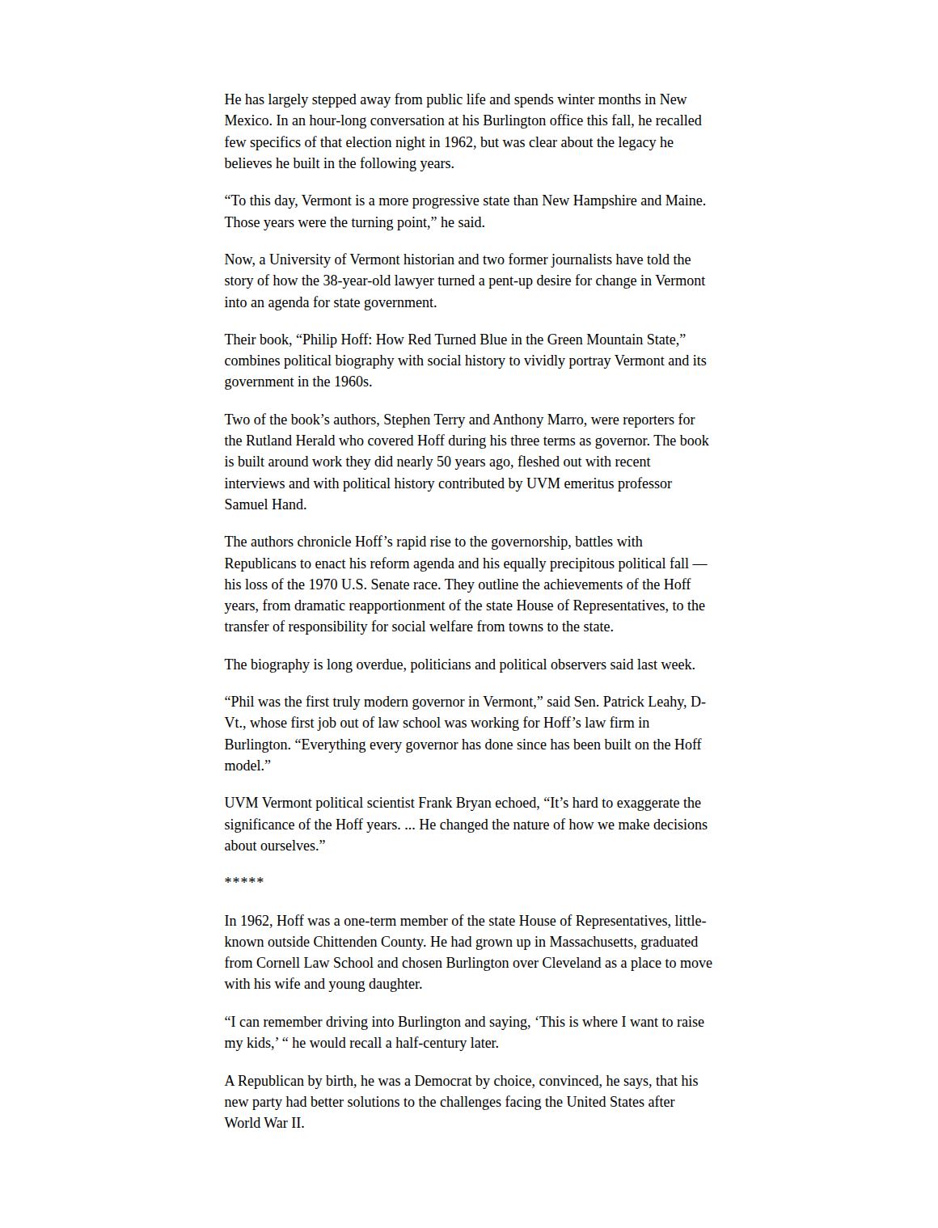He has largely stepped away from public life and spends winter months in New Mexico. In an hour-long conversation at his Burlington office this fall, he recalled few specifics of that election night in 1962, but was clear about the legacy he believes he built in the following years.
“To this day, Vermont is a more progressive state than New Hampshire and Maine. Those years were the turning point,” he said.
Now, a University of Vermont historian and two former journalists have told the story of how the 38-year-old lawyer turned a pent-up desire for change in Vermont into an agenda for state government.
Their book, “Philip Hoff: How Red Turned Blue in the Green Mountain State,” combines political biography with social history to vividly portray Vermont and its government in the 1960s.
Two of the book’s authors, Stephen Terry and Anthony Marro, were reporters for the Rutland Herald who covered Hoff during his three terms as governor. The book is built around work they did nearly 50 years ago, fleshed out with recent interviews and with political history contributed by UVM emeritus professor Samuel Hand.
The authors chronicle Hoff’s rapid rise to the governorship, battles with Republicans to enact his reform agenda and his equally precipitous political fall — his loss of the 1970 U.S. Senate race. They outline the achievements of the Hoff years, from dramatic reapportionment of the state House of Representatives, to the transfer of responsibility for social welfare from towns to the state.
The biography is long overdue, politicians and political observers said last week.
“Phil was the first truly modern governor in Vermont,” said Sen. Patrick Leahy, D-Vt., whose first job out of law school was working for Hoff’s law firm in Burlington. “Everything every governor has done since has been built on the Hoff model.”
UVM Vermont political scientist Frank Bryan echoed, “It’s hard to exaggerate the significance of the Hoff years. ... He changed the nature of how we make decisions about ourselves.”
*****
In 1962, Hoff was a one-term member of the state House of Representatives, little-known outside Chittenden County. He had grown up in Massachusetts, graduated from Cornell Law School and chosen Burlington over Cleveland as a place to move with his wife and young daughter.
“I can remember driving into Burlington and saying, ‘This is where I want to raise my kids,’ “ he would recall a half-century later.
A Republican by birth, he was a Democrat by choice, convinced, he says, that his new party had better solutions to the challenges facing the United States after World War II.